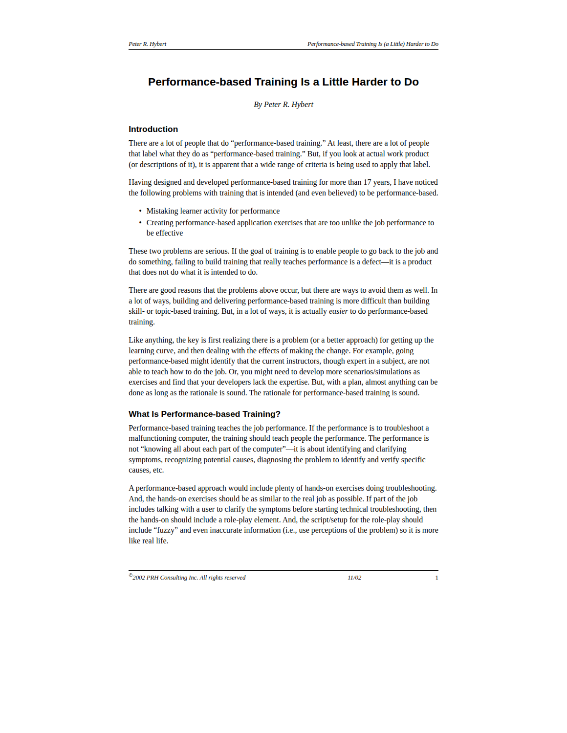Peter R. Hybert Performance-based Training Is (a Little) Harder to Do
Performance-based Training Is a Little Harder to Do
By Peter R. Hybert
Introduction
There are a lot of people that do “performance-based training.” At least, there are a lot of people that label what they do as “performance-based training.” But, if you look at actual work product (or descriptions of it), it is apparent that a wide range of criteria is being used to apply that label.
Having designed and developed performance-based training for more than 17 years, I have noticed the following problems with training that is intended (and even believed) to be performance-based.
Mistaking learner activity for performance
Creating performance-based application exercises that are too unlike the job performance to be effective
These two problems are serious. If the goal of training is to enable people to go back to the job and do something, failing to build training that really teaches performance is a defect—it is a product that does not do what it is intended to do.
There are good reasons that the problems above occur, but there are ways to avoid them as well. In a lot of ways, building and delivering performance-based training is more difficult than building skill- or topic-based training. But, in a lot of ways, it is actually easier to do performance-based training.
Like anything, the key is first realizing there is a problem (or a better approach) for getting up the learning curve, and then dealing with the effects of making the change. For example, going performance-based might identify that the current instructors, though expert in a subject, are not able to teach how to do the job. Or, you might need to develop more scenarios/simulations as exercises and find that your developers lack the expertise. But, with a plan, almost anything can be done as long as the rationale is sound. The rationale for performance-based training is sound.
What Is Performance-based Training?
Performance-based training teaches the job performance. If the performance is to troubleshoot a malfunctioning computer, the training should teach people the performance. The performance is not “knowing all about each part of the computer”—it is about identifying and clarifying symptoms, recognizing potential causes, diagnosing the problem to identify and verify specific causes, etc.
A performance-based approach would include plenty of hands-on exercises doing troubleshooting. And, the hands-on exercises should be as similar to the real job as possible. If part of the job includes talking with a user to clarify the symptoms before starting technical troubleshooting, then the hands-on should include a role-play element. And, the script/setup for the role-play should include “fuzzy” and even inaccurate information (i.e., use perceptions of the problem) so it is more like real life.
©2002 PRH Consulting Inc. All rights reserved 11/02 1